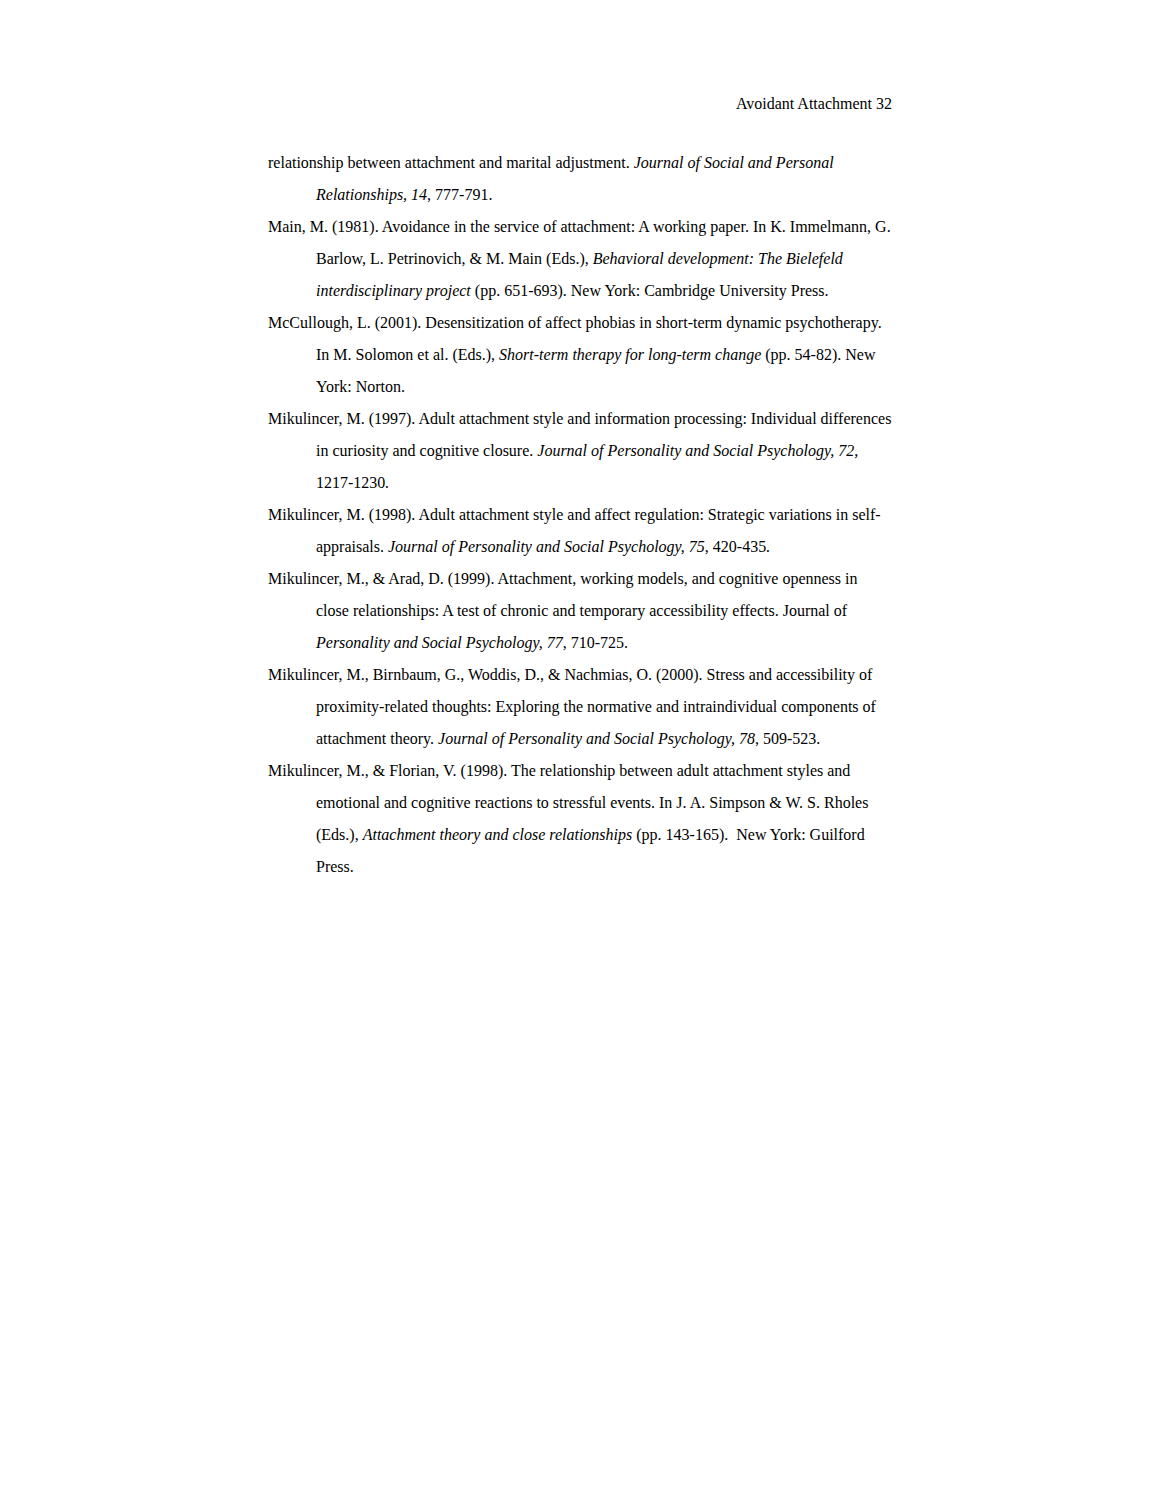Avoidant Attachment 32
relationship between attachment and marital adjustment. Journal of Social and Personal Relationships, 14, 777-791.
Main, M. (1981). Avoidance in the service of attachment: A working paper. In K. Immelmann, G. Barlow, L. Petrinovich, & M. Main (Eds.), Behavioral development: The Bielefeld interdisciplinary project (pp. 651-693). New York: Cambridge University Press.
McCullough, L. (2001). Desensitization of affect phobias in short-term dynamic psychotherapy. In M. Solomon et al. (Eds.), Short-term therapy for long-term change (pp. 54-82). New York: Norton.
Mikulincer, M. (1997). Adult attachment style and information processing: Individual differences in curiosity and cognitive closure. Journal of Personality and Social Psychology, 72, 1217-1230.
Mikulincer, M. (1998). Adult attachment style and affect regulation: Strategic variations in self-appraisals. Journal of Personality and Social Psychology, 75, 420-435.
Mikulincer, M., & Arad, D. (1999). Attachment, working models, and cognitive openness in close relationships: A test of chronic and temporary accessibility effects. Journal of Personality and Social Psychology, 77, 710-725.
Mikulincer, M., Birnbaum, G., Woddis, D., & Nachmias, O. (2000). Stress and accessibility of proximity-related thoughts: Exploring the normative and intraindividual components of attachment theory. Journal of Personality and Social Psychology, 78, 509-523.
Mikulincer, M., & Florian, V. (1998). The relationship between adult attachment styles and emotional and cognitive reactions to stressful events. In J. A. Simpson & W. S. Rholes (Eds.), Attachment theory and close relationships (pp. 143-165). New York: Guilford Press.